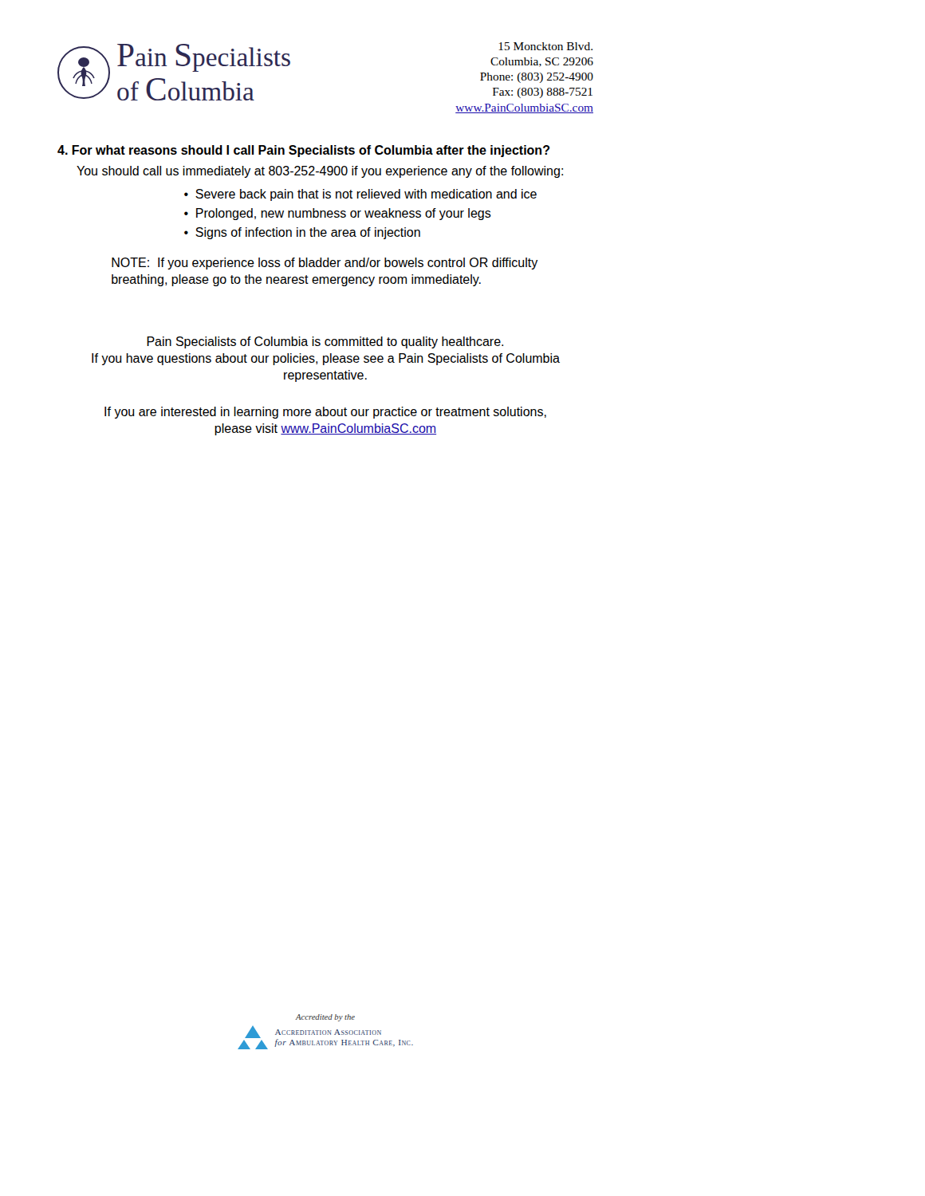Pain Specialists
of Columbia
15 Monckton Blvd.
Columbia, SC 29206
Phone: (803) 252-4900
Fax: (803) 888-7521
www.PainColumbiaSC.com
4. For what reasons should I call Pain Specialists of Columbia after the injection?
You should call us immediately at 803-252-4900 if you experience any of the following:
Severe back pain that is not relieved with medication and ice
Prolonged, new numbness or weakness of your legs
Signs of infection in the area of injection
NOTE: If you experience loss of bladder and/or bowels control OR difficulty breathing, please go to the nearest emergency room immediately.
Pain Specialists of Columbia is committed to quality healthcare.
If you have questions about our policies, please see a Pain Specialists of Columbia representative.
If you are interested in learning more about our practice or treatment solutions,
please visit www.PainColumbiaSC.com
Accredited by the
Accreditation Association
for Ambulatory Health Care, Inc.